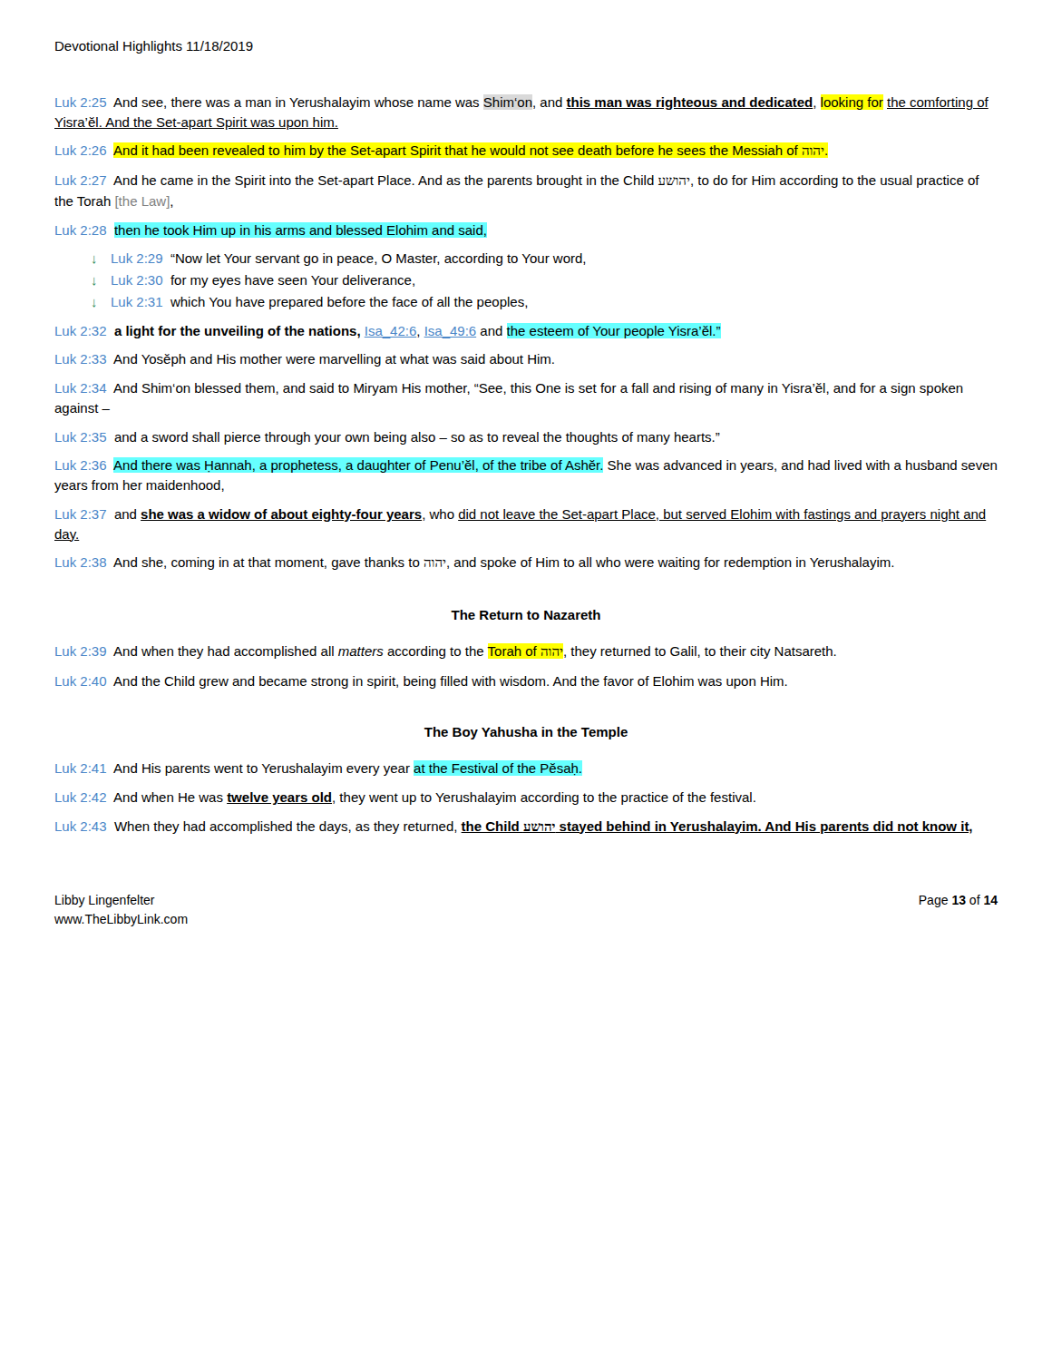Devotional Highlights 11/18/2019
Luk 2:25 And see, there was a man in Yerushalayim whose name was Shim‘on, and this man was righteous and dedicated, looking for the comforting of Yisra’ĕl. And the Set-apart Spirit was upon him.
Luk 2:26 And it had been revealed to him by the Set-apart Spirit that he would not see death before he sees the Messiah of יהוה.
Luk 2:27 And he came in the Spirit into the Set-apart Place. And as the parents brought in the Child יהושע, to do for Him according to the usual practice of the Torah [the Law],
Luk 2:28 then he took Him up in his arms and blessed Elohim and said,
Luk 2:29 “Now let Your servant go in peace, O Master, according to Your word,
Luk 2:30 for my eyes have seen Your deliverance,
Luk 2:31 which You have prepared before the face of all the peoples,
Luk 2:32 a light for the unveiling of the nations, Isa_42:6, Isa_49:6 and the esteem of Your people Yisra’ĕl.”
Luk 2:33 And Yosĕph and His mother were marvelling at what was said about Him.
Luk 2:34 And Shim‘on blessed them, and said to Miryam His mother, “See, this One is set for a fall and rising of many in Yisra’ĕl, and for a sign spoken against –
Luk 2:35 and a sword shall pierce through your own being also – so as to reveal the thoughts of many hearts.”
Luk 2:36 And there was Ḥannah, a prophetess, a daughter of Penu’ĕl, of the tribe of Ashĕr. She was advanced in years, and had lived with a husband seven years from her maidenhood,
Luk 2:37 and she was a widow of about eighty-four years, who did not leave the Set-apart Place, but served Elohim with fastings and prayers night and day.
Luk 2:38 And she, coming in at that moment, gave thanks to יהוה, and spoke of Him to all who were waiting for redemption in Yerushalayim.
The Return to Nazareth
Luk 2:39 And when they had accomplished all matters according to the Torah of יהוה, they returned to Galil, to their city Natsareth.
Luk 2:40 And the Child grew and became strong in spirit, being filled with wisdom. And the favor of Elohim was upon Him.
The Boy Yahusha in the Temple
Luk 2:41 And His parents went to Yerushalayim every year at the Festival of the Pĕsaḥ.
Luk 2:42 And when He was twelve years old, they went up to Yerushalayim according to the practice of the festival.
Luk 2:43 When they had accomplished the days, as they returned, the Child יהושע stayed behind in Yerushalayim. And His parents did not know it,
Libby Lingenfelter
www.TheLibbyLink.com
Page 13 of 14